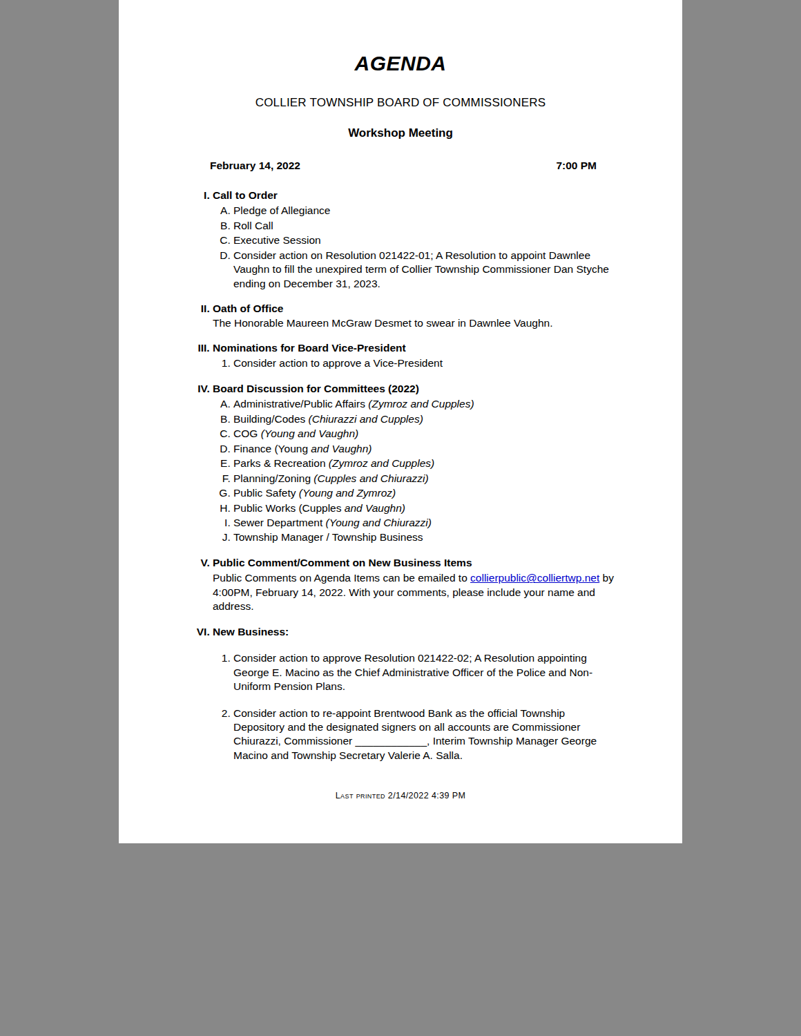AGENDA
COLLIER TOWNSHIP BOARD OF COMMISSIONERS
Workshop Meeting
February 14, 2022 7:00 PM
Call to Order
Pledge of Allegiance
Roll Call
Executive Session
Consider action on Resolution 021422-01; A Resolution to appoint Dawnlee Vaughn to fill the unexpired term of Collier Township Commissioner Dan Styche ending on December 31, 2023.
Oath of Office
The Honorable Maureen McGraw Desmet to swear in Dawnlee Vaughn.
Nominations for Board Vice-President
Consider action to approve a Vice-President
Board Discussion for Committees (2022)
Administrative/Public Affairs (Zymroz and Cupples)
Building/Codes (Chiurazzi and Cupples)
COG (Young and Vaughn)
Finance (Young and Vaughn)
Parks & Recreation (Zymroz and Cupples)
Planning/Zoning (Cupples and Chiurazzi)
Public Safety (Young and Zymroz)
Public Works (Cupples and Vaughn)
Sewer Department (Young and Chiurazzi)
Township Manager / Township Business
Public Comment/Comment on New Business Items
Public Comments on Agenda Items can be emailed to collierpublic@colliertwp.net by 4:00PM, February 14, 2022. With your comments, please include your name and address.
New Business:
Consider action to approve Resolution 021422-02; A Resolution appointing George E. Macino as the Chief Administrative Officer of the Police and Non-Uniform Pension Plans.
Consider action to re-appoint Brentwood Bank as the official Township Depository and the designated signers on all accounts are Commissioner Chiurazzi, Commissioner ____________, Interim Township Manager George Macino and Township Secretary Valerie A. Salla.
Last printed 2/14/2022 4:39 PM